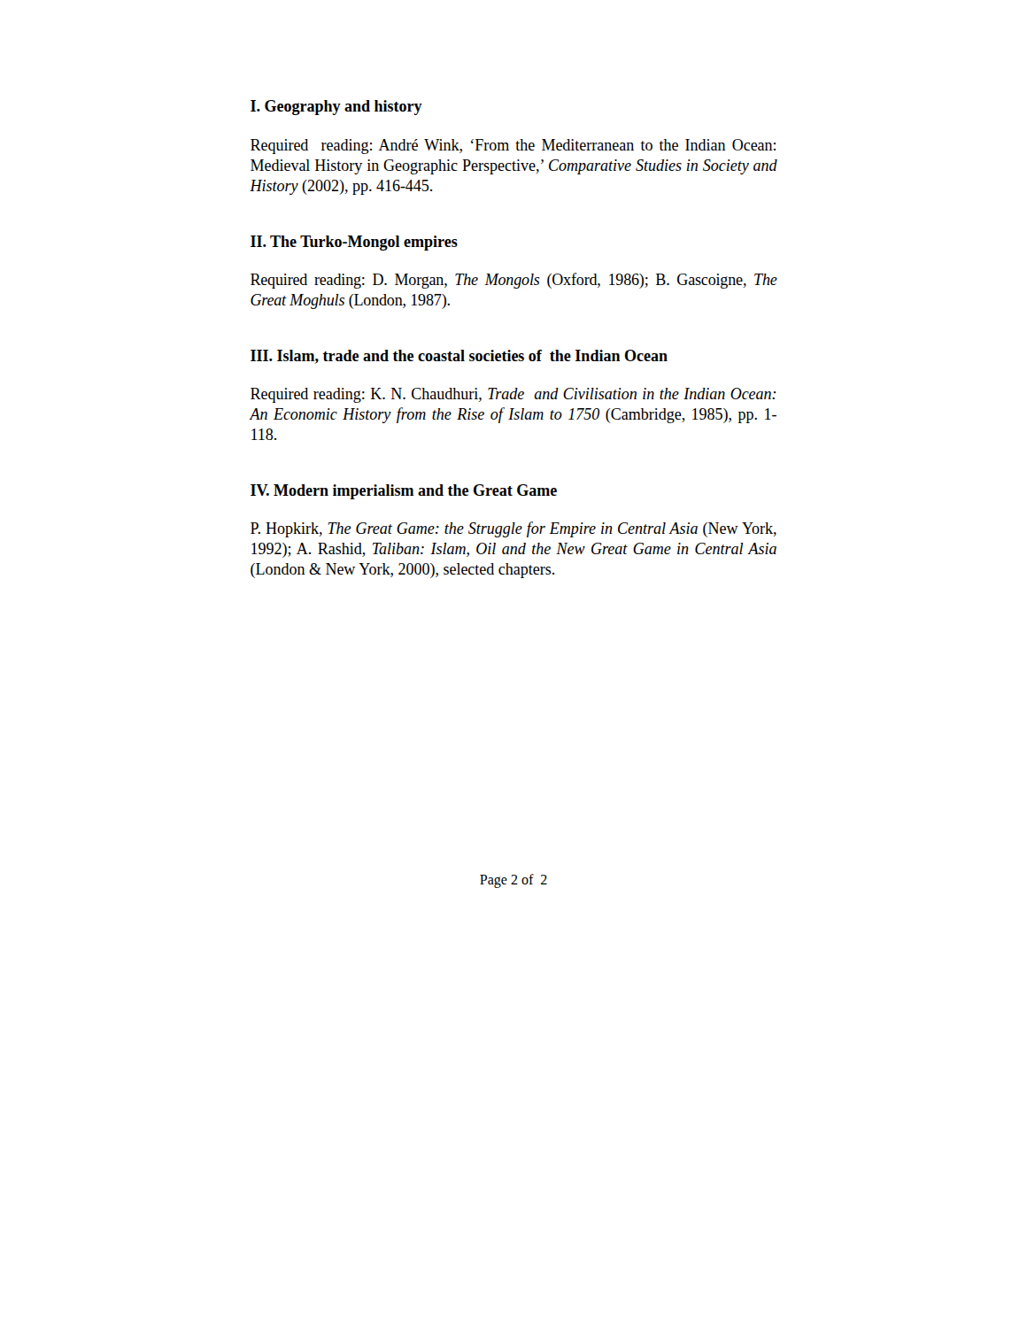I. Geography and history
Required reading: André Wink, ‘From the Mediterranean to the Indian Ocean: Medieval History in Geographic Perspective,’ Comparative Studies in Society and History (2002), pp. 416-445.
II. The Turko-Mongol empires
Required reading: D. Morgan, The Mongols (Oxford, 1986); B. Gascoigne, The Great Moghuls (London, 1987).
III. Islam, trade and the coastal societies of the Indian Ocean
Required reading: K. N. Chaudhuri, Trade and Civilisation in the Indian Ocean: An Economic History from the Rise of Islam to 1750 (Cambridge, 1985), pp. 1-118.
IV. Modern imperialism and the Great Game
P. Hopkirk, The Great Game: the Struggle for Empire in Central Asia (New York, 1992); A. Rashid, Taliban: Islam, Oil and the New Great Game in Central Asia (London & New York, 2000), selected chapters.
Page 2 of 2